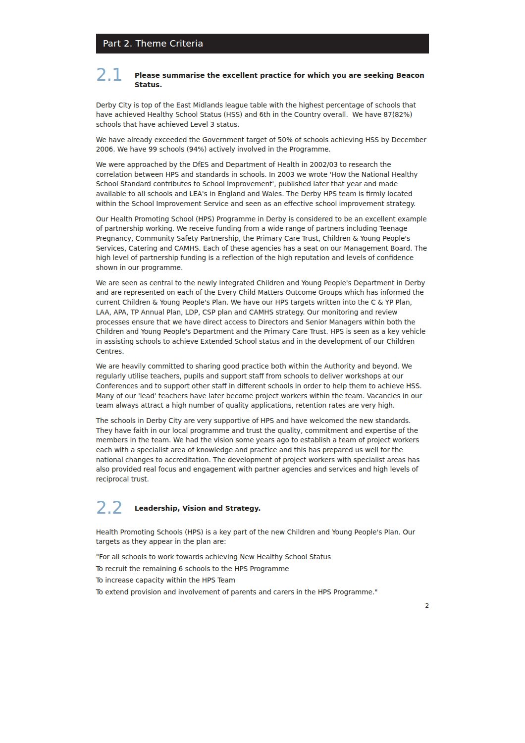Part 2. Theme Criteria
2.1
Please summarise the excellent practice for which you are seeking Beacon Status.
Derby City is top of the East Midlands league table with the highest percentage of schools that have achieved Healthy School Status (HSS) and 6th in the Country overall. We have 87(82%) schools that have achieved Level 3 status.
We have already exceeded the Government target of 50% of schools achieving HSS by December 2006. We have 99 schools (94%) actively involved in the Programme.
We were approached by the DfES and Department of Health in 2002/03 to research the correlation between HPS and standards in schools. In 2003 we wrote 'How the National Healthy School Standard contributes to School Improvement', published later that year and made available to all schools and LEA's in England and Wales. The Derby HPS team is firmly located within the School Improvement Service and seen as an effective school improvement strategy.
Our Health Promoting School (HPS) Programme in Derby is considered to be an excellent example of partnership working. We receive funding from a wide range of partners including Teenage Pregnancy, Community Safety Partnership, the Primary Care Trust, Children & Young People's Services, Catering and CAMHS. Each of these agencies has a seat on our Management Board. The high level of partnership funding is a reflection of the high reputation and levels of confidence shown in our programme.
We are seen as central to the newly Integrated Children and Young People's Department in Derby and are represented on each of the Every Child Matters Outcome Groups which has informed the current Children & Young People's Plan. We have our HPS targets written into the C & YP Plan, LAA, APA, TP Annual Plan, LDP, CSP plan and CAMHS strategy. Our monitoring and review processes ensure that we have direct access to Directors and Senior Managers within both the Children and Young People's Department and the Primary Care Trust. HPS is seen as a key vehicle in assisting schools to achieve Extended School status and in the development of our Children Centres.
We are heavily committed to sharing good practice both within the Authority and beyond. We regularly utilise teachers, pupils and support staff from schools to deliver workshops at our Conferences and to support other staff in different schools in order to help them to achieve HSS. Many of our 'lead' teachers have later become project workers within the team. Vacancies in our team always attract a high number of quality applications, retention rates are very high.
The schools in Derby City are very supportive of HPS and have welcomed the new standards. They have faith in our local programme and trust the quality, commitment and expertise of the members in the team. We had the vision some years ago to establish a team of project workers each with a specialist area of knowledge and practice and this has prepared us well for the national changes to accreditation. The development of project workers with specialist areas has also provided real focus and engagement with partner agencies and services and high levels of reciprocal trust.
2.2
Leadership, Vision and Strategy.
Health Promoting Schools (HPS) is a key part of the new Children and Young People's Plan. Our targets as they appear in the plan are:
"For all schools to work towards achieving New Healthy School Status
To recruit the remaining 6 schools to the HPS Programme
To increase capacity within the HPS Team
To extend provision and involvement of parents and carers in the HPS Programme."
2